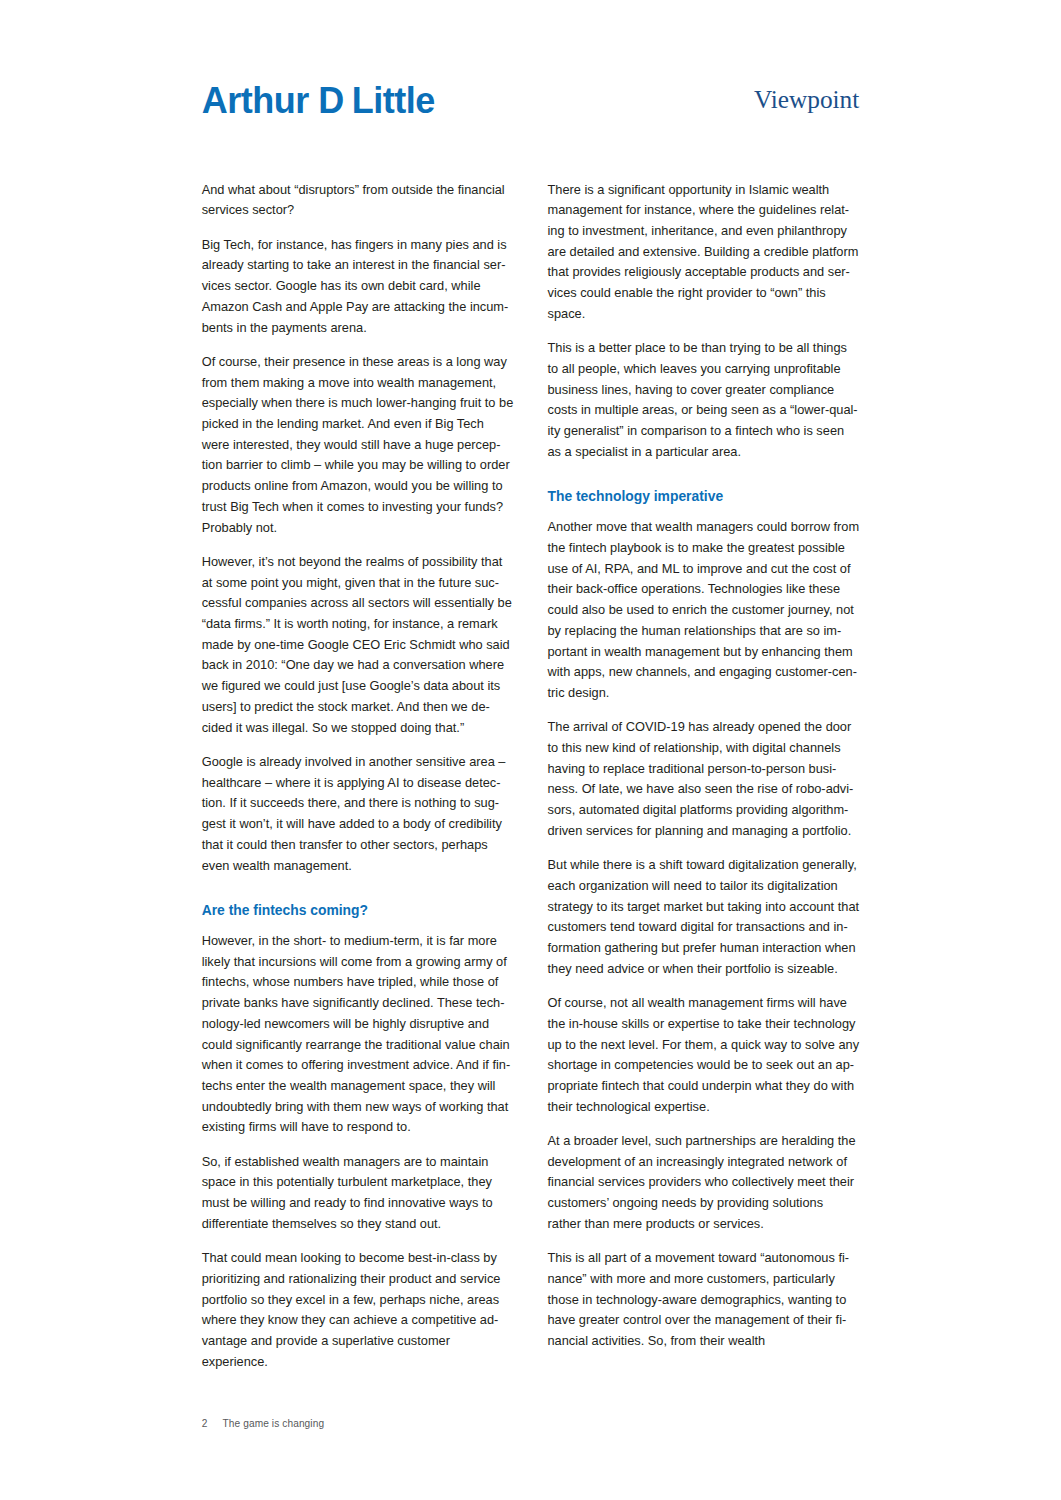Arthur D Little
Viewpoint
And what about “disruptors” from outside the financial services sector?
Big Tech, for instance, has fingers in many pies and is already starting to take an interest in the financial services sector. Google has its own debit card, while Amazon Cash and Apple Pay are attacking the incumbents in the payments arena.
Of course, their presence in these areas is a long way from them making a move into wealth management, especially when there is much lower-hanging fruit to be picked in the lending market. And even if Big Tech were interested, they would still have a huge perception barrier to climb – while you may be willing to order products online from Amazon, would you be willing to trust Big Tech when it comes to investing your funds? Probably not.
However, it’s not beyond the realms of possibility that at some point you might, given that in the future successful companies across all sectors will essentially be “data firms.” It is worth noting, for instance, a remark made by one-time Google CEO Eric Schmidt who said back in 2010: “One day we had a conversation where we figured we could just [use Google’s data about its users] to predict the stock market. And then we decided it was illegal. So we stopped doing that.”
Google is already involved in another sensitive area – healthcare – where it is applying AI to disease detection. If it succeeds there, and there is nothing to suggest it won’t, it will have added to a body of credibility that it could then transfer to other sectors, perhaps even wealth management.
Are the fintechs coming?
However, in the short- to medium-term, it is far more likely that incursions will come from a growing army of fintechs, whose numbers have tripled, while those of private banks have significantly declined. These technology-led newcomers will be highly disruptive and could significantly rearrange the traditional value chain when it comes to offering investment advice. And if fintechs enter the wealth management space, they will undoubtedly bring with them new ways of working that existing firms will have to respond to.
So, if established wealth managers are to maintain space in this potentially turbulent marketplace, they must be willing and ready to find innovative ways to differentiate themselves so they stand out.
That could mean looking to become best-in-class by prioritizing and rationalizing their product and service portfolio so they excel in a few, perhaps niche, areas where they know they can achieve a competitive advantage and provide a superlative customer experience.
There is a significant opportunity in Islamic wealth management for instance, where the guidelines relating to investment, inheritance, and even philanthropy are detailed and extensive. Building a credible platform that provides religiously acceptable products and services could enable the right provider to “own” this space.
This is a better place to be than trying to be all things to all people, which leaves you carrying unprofitable business lines, having to cover greater compliance costs in multiple areas, or being seen as a “lower-quality generalist” in comparison to a fintech who is seen as a specialist in a particular area.
The technology imperative
Another move that wealth managers could borrow from the fintech playbook is to make the greatest possible use of AI, RPA, and ML to improve and cut the cost of their back-office operations. Technologies like these could also be used to enrich the customer journey, not by replacing the human relationships that are so important in wealth management but by enhancing them with apps, new channels, and engaging customer-centric design.
The arrival of COVID-19 has already opened the door to this new kind of relationship, with digital channels having to replace traditional person-to-person business. Of late, we have also seen the rise of robo-advisors, automated digital platforms providing algorithm-driven services for planning and managing a portfolio.
But while there is a shift toward digitalization generally, each organization will need to tailor its digitalization strategy to its target market but taking into account that customers tend toward digital for transactions and information gathering but prefer human interaction when they need advice or when their portfolio is sizeable.
Of course, not all wealth management firms will have the in-house skills or expertise to take their technology up to the next level. For them, a quick way to solve any shortage in competencies would be to seek out an appropriate fintech that could underpin what they do with their technological expertise.
At a broader level, such partnerships are heralding the development of an increasingly integrated network of financial services providers who collectively meet their customers’ ongoing needs by providing solutions rather than mere products or services.
This is all part of a movement toward “autonomous finance” with more and more customers, particularly those in technology-aware demographics, wanting to have greater control over the management of their financial activities. So, from their wealth
2 The game is changing